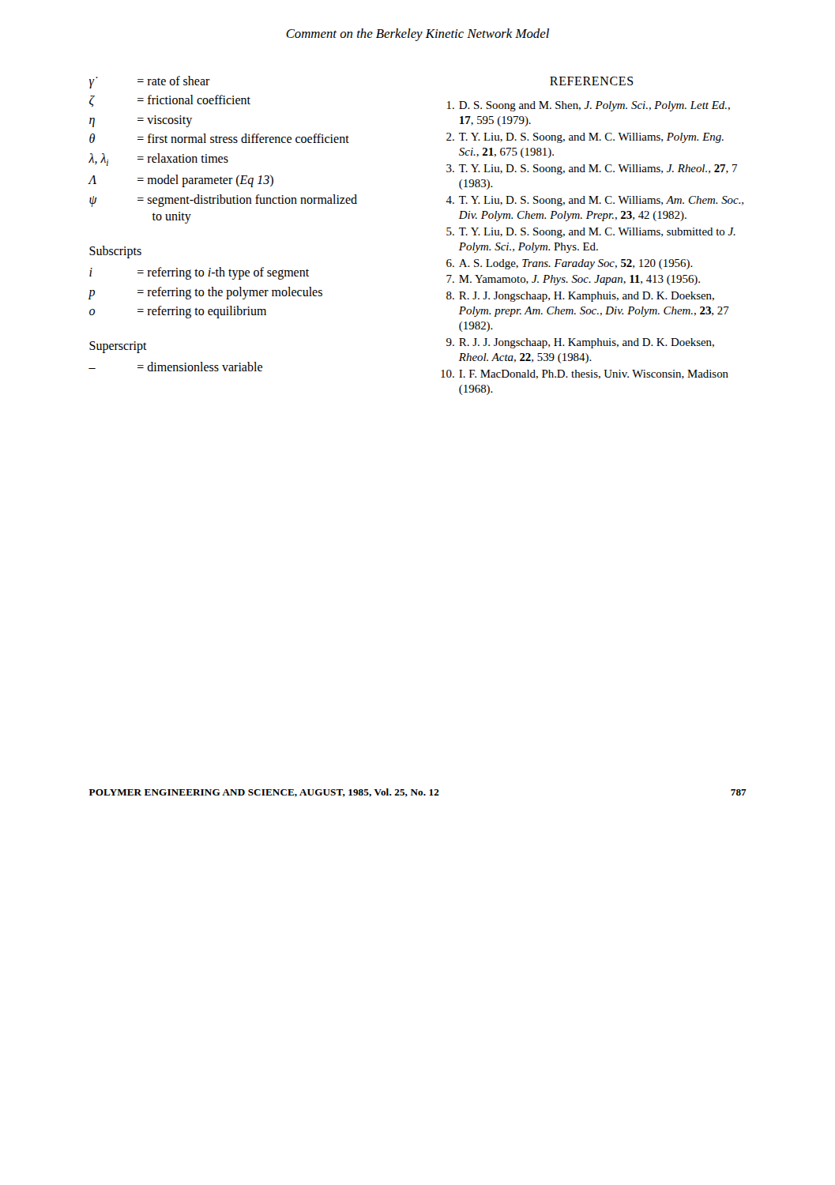Comment on the Berkeley Kinetic Network Model
γ̇
= rate of shear
ζ
= frictional coefficient
η
= viscosity
θ
= first normal stress difference coefficient
λ, λi
= relaxation times
Λ
= model parameter (Eq 13)
ψ
= segment-distribution function normalizedto unity
Subscripts
i
= referring to i-th type of segment
p
= referring to the polymer molecules
o
= referring to equilibrium
Superscript
–
= dimensionless variable
REFERENCES
D. S. Soong and M. Shen, J. Polym. Sci., Polym. Lett Ed., 17, 595 (1979).
T. Y. Liu, D. S. Soong, and M. C. Williams, Polym. Eng. Sci., 21, 675 (1981).
T. Y. Liu, D. S. Soong, and M. C. Williams, J. Rheol., 27, 7 (1983).
T. Y. Liu, D. S. Soong, and M. C. Williams, Am. Chem. Soc., Div. Polym. Chem. Polym. Prepr., 23, 42 (1982).
T. Y. Liu, D. S. Soong, and M. C. Williams, submitted to J. Polym. Sci., Polym. Phys. Ed.
A. S. Lodge, Trans. Faraday Soc, 52, 120 (1956).
M. Yamamoto, J. Phys. Soc. Japan, 11, 413 (1956).
R. J. J. Jongschaap, H. Kamphuis, and D. K. Doeksen, Polym. prepr. Am. Chem. Soc., Div. Polym. Chem., 23, 27 (1982).
R. J. J. Jongschaap, H. Kamphuis, and D. K. Doeksen, Rheol. Acta, 22, 539 (1984).
I. F. MacDonald, Ph.D. thesis, Univ. Wisconsin, Madison (1968).
POLYMER ENGINEERING AND SCIENCE, AUGUST, 1985, Vol. 25, No. 12 787